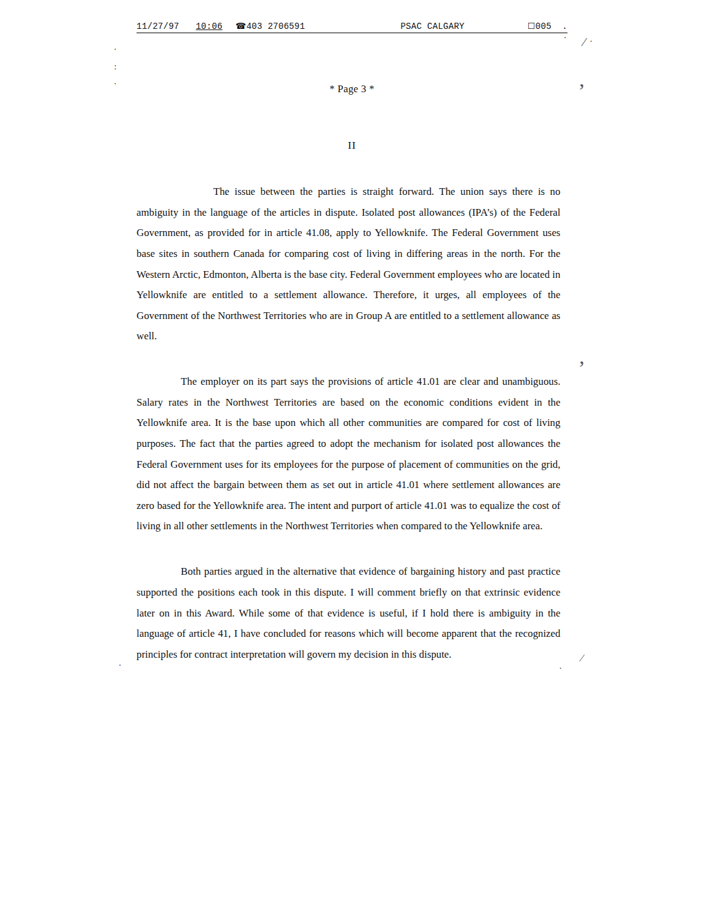11/27/97 10:06 ☎403 2706591 PSAC CALGARY ☐005 .
. : . .  ⁄ . . ’ ’ ⁄ .
* Page 3 *
II
. The issue between the parties is straight forward. The union says there is no ambiguity in the language of the articles in dispute. Isolated post allowances (IPA’s) of the Federal Government, as provided for in article 41.08, apply to Yellowknife. The Federal Government uses base sites in southern Canada for comparing cost of living in differing areas in the north. For the Western Arctic, Edmonton, Alberta is the base city. Federal Government employees who are located in Yellowknife are entitled to a settlement allowance. Therefore, it urges, all employees of the Government of the Northwest Territories who are in Group A are entitled to a settlement allowance as well.
The employer on its part says the provisions of article 41.01 are clear and unambiguous. Salary rates in the Northwest Territories are based on the economic conditions evident in the Yellowknife area. It is the base upon which all other communities are compared for cost of living purposes. The fact that the parties agreed to adopt the mechanism for isolated post allowances the Federal Government uses for its employees for the purpose of placement of communities on the grid, did not affect the bargain between them as set out in article 41.01 where settlement allowances are zero based for the Yellowknife area. The intent and purport of article 41.01 was to equalize the cost of living in all other settlements in the Northwest Territories when compared to the Yellowknife area.
Both parties argued in the alternative that evidence of bargaining history and past practice supported the positions each took in this dispute. I will comment briefly on that extrinsic evidence later on in this Award. While some of that evidence is useful, if I hold there is ambiguity in the language of article 41, I have concluded for reasons which will become apparent that the recognized principles for contract interpretation will govern my decision in this dispute.